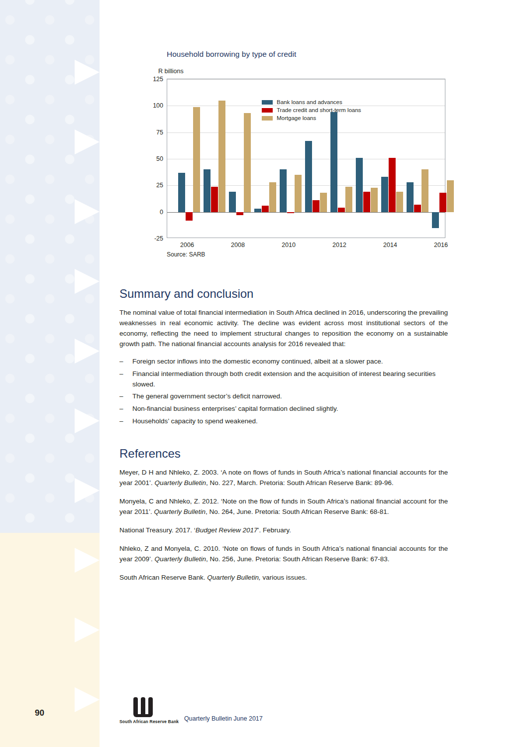Household borrowing by type of credit
R billions
125
100
75
50
25
0
-25
2006
2008
2010
2012
2014
2016
Bank loans and advances
Trade credit and short-term loans
Mortgage loans
Source: SARB
Summary and conclusion
The nominal value of total financial intermediation in South Africa declined in 2016, underscoring the prevailing weaknesses in real economic activity. The decline was evident across most institutional sectors of the economy, reflecting the need to implement structural changes to reposition the economy on a sustainable growth path. The national financial accounts analysis for 2016 revealed that:
Foreign sector inflows into the domestic economy continued, albeit at a slower pace.
Financial intermediation through both credit extension and the acquisition of interest bearing securities slowed.
The general government sector’s deficit narrowed.
Non-financial business enterprises’ capital formation declined slightly.
Households’ capacity to spend weakened.
References
Meyer, D H and Nhleko, Z. 2003. ‘A note on flows of funds in South Africa’s national financial accounts for the year 2001’. Quarterly Bulletin, No. 227, March. Pretoria: South African Reserve Bank: 89-96.
Monyela, C and Nhleko, Z. 2012. ‘Note on the flow of funds in South Africa’s national financial account for the year 2011’. Quarterly Bulletin, No. 264, June. Pretoria: South African Reserve Bank: 68-81.
National Treasury. 2017. ‘Budget Review 2017’. February.
Nhleko, Z and Monyela, C. 2010. ‘Note on flows of funds in South Africa’s national financial accounts for the year 2009’. Quarterly Bulletin, No. 256, June. Pretoria: South African Reserve Bank: 67-83.
South African Reserve Bank. Quarterly Bulletin, various issues.
90
South African Reserve Bank
Quarterly Bulletin June 2017